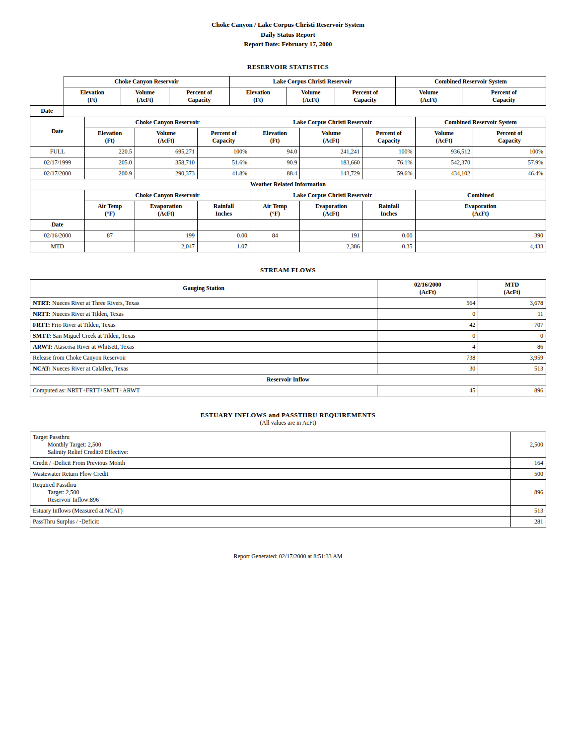Choke Canyon / Lake Corpus Christi Reservoir System
Daily Status Report
Report Date: February 17, 2000
RESERVOIR STATISTICS
| | Choke Canyon Reservoir | Lake Corpus Christi Reservoir | Combined Reservoir System |
| Elevation (Ft) | Volume (AcFt) | Percent of Capacity | Elevation (Ft) | Volume (AcFt) | Percent of Capacity | Volume (AcFt) | Percent of Capacity |
| Date | |
| Date | Choke Canyon Reservoir | Lake Corpus Christi Reservoir | Combined Reservoir System |
| --- | --- | --- | --- |
| Elevation (Ft) | Volume (AcFt) | Percent of Capacity | Elevation (Ft) | Volume (AcFt) | Percent of Capacity | Volume (AcFt) | Percent of Capacity |
| FULL | 220.5 | 695,271 | 100% | 94.0 | 241,241 | 100% | 936,512 | 100% |
| 02/17/1999 | 205.0 | 358,710 | 51.6% | 90.9 | 183,660 | 76.1% | 542,370 | 57.9% |
| 02/17/2000 | 200.9 | 290,373 | 41.8% | 88.4 | 143,729 | 59.6% | 434,102 | 46.4% |
| Weather Related Information |
| | Choke Canyon Reservoir | Lake Corpus Christi Reservoir | Combined |
| Air Temp (°F) | Evaporation (AcFt) | Rainfall Inches | Air Temp (°F) | Evaporation (AcFt) | Rainfall Inches | Evaporation (AcFt) |
| Date | | | | | | | |
| 02/16/2000 | 87 | 199 | 0.00 | 84 | 191 | 0.00 | 390 |
| MTD | | 2,047 | 1.07 | | 2,386 | 0.35 | 4,433 |
STREAM FLOWS
| Gauging Station | 02/16/2000 (AcFt) | MTD (AcFt) |
| --- | --- | --- |
| NTRT: Nueces River at Three Rivers, Texas | 564 | 3,678 |
| NRTT: Nueces River at Tilden, Texas | 0 | 11 |
| FRTT: Frio River at Tilden, Texas | 42 | 707 |
| SMTT: San Miguel Creek at Tilden, Texas | 0 | 0 |
| ARWT: Atascosa River at Whitsett, Texas | 4 | 86 |
| Release from Choke Canyon Reservoir | 738 | 3,959 |
| NCAT: Nueces River at Calallen, Texas | 30 | 513 |
| Reservoir Inflow |
| Computed as: NRTT+FRTT+SMTT+ARWT | 45 | 896 |
ESTUARY INFLOWS and PASSTHRU REQUIREMENTS
(All values are in AcFt)
| Target Passthru Monthly Target: 2,500 Salinity Relief Credit:0 Effective: | 2,500 |
| Credit / -Deficit From Previous Month | 164 |
| Wastewater Return Flow Credit | 500 |
| Required Passthru Target: 2,500 Reservoir Inflow:896 | 896 |
| Estuary Inflows (Measured at NCAT) | 513 |
| PassThru Surplus / -Deficit: | 281 |
Report Generated: 02/17/2000 at 8:51:33 AM